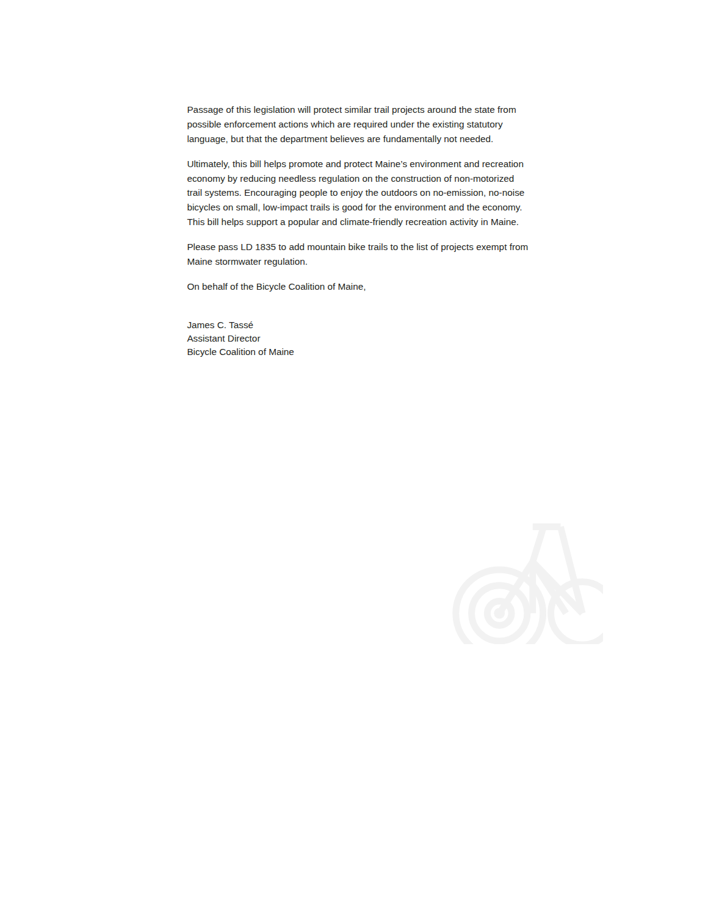Passage of this legislation will protect similar trail projects around the state from possible enforcement actions which are required under the existing statutory language, but that the department believes are fundamentally not needed.
Ultimately, this bill helps promote and protect Maine’s environment and recreation economy by reducing needless regulation on the construction of non-motorized trail systems. Encouraging people to enjoy the outdoors on no-emission, no-noise bicycles on small, low-impact trails is good for the environment and the economy. This bill helps support a popular and climate-friendly recreation activity in Maine.
Please pass LD 1835 to add mountain bike trails to the list of projects exempt from Maine stormwater regulation.
On behalf of the Bicycle Coalition of Maine,
James C. Tassé
Assistant Director
Bicycle Coalition of Maine